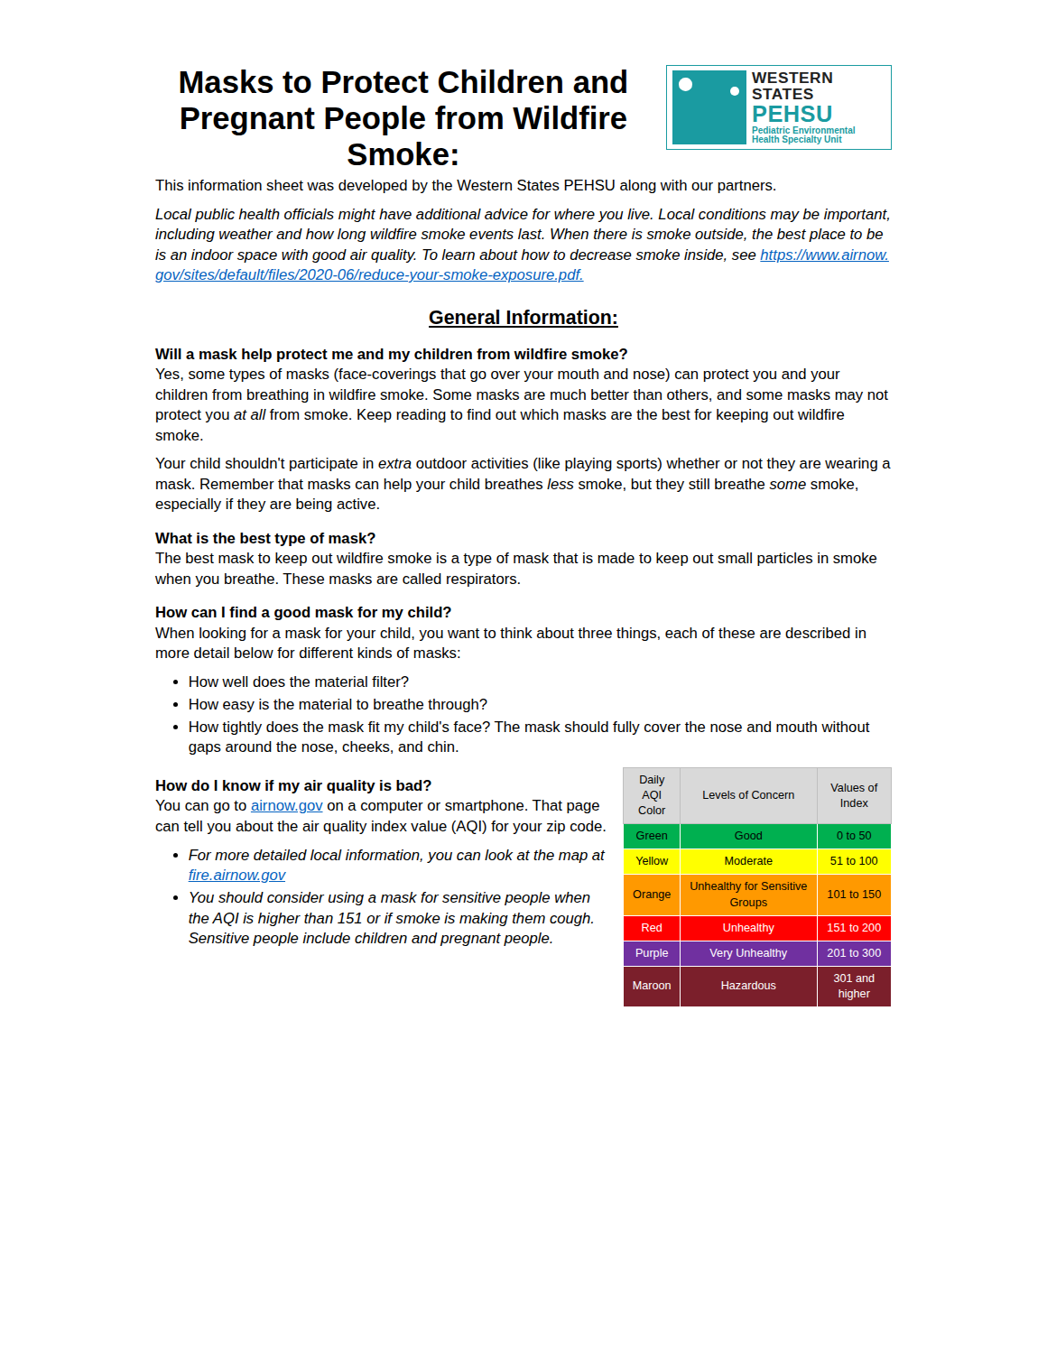Masks to Protect Children and Pregnant People from Wildfire Smoke:
WESTERN
STATES
PEHSU
Pediatric Environmental
Health Specialty Unit
This information sheet was developed by the Western States PEHSU along with our partners.
Local public health officials might have additional advice for where you live. Local conditions may be important, including weather and how long wildfire smoke events last. When there is smoke outside, the best place to be is an indoor space with good air quality. To learn about how to decrease smoke inside, see https://www.airnow.gov/sites/default/files/2020-06/reduce-your-smoke-exposure.pdf.
General Information:
Will a mask help protect me and my children from wildfire smoke?
Yes, some types of masks (face-coverings that go over your mouth and nose) can protect you and your children from breathing in wildfire smoke. Some masks are much better than others, and some masks may not protect you at all from smoke. Keep reading to find out which masks are the best for keeping out wildfire smoke.
Your child shouldn't participate in extra outdoor activities (like playing sports) whether or not they are wearing a mask. Remember that masks can help your child breathes less smoke, but they still breathe some smoke, especially if they are being active.
What is the best type of mask?
The best mask to keep out wildfire smoke is a type of mask that is made to keep out small particles in smoke when you breathe. These masks are called respirators.
How can I find a good mask for my child?
When looking for a mask for your child, you want to think about three things, each of these are described in more detail below for different kinds of masks:
How well does the material filter?
How easy is the material to breathe through?
How tightly does the mask fit my child's face? The mask should fully cover the nose and mouth without gaps around the nose, cheeks, and chin.
How do I know if my air quality is bad?
You can go to airnow.gov on a computer or smartphone. That page can tell you about the air quality index value (AQI) for your zip code.
For more detailed local information, you can look at the map at fire.airnow.gov
You should consider using a mask for sensitive people when the AQI is higher than 151 or if smoke is making them cough. Sensitive people include children and pregnant people.
| Daily AQI Color | Levels of Concern | Values of Index |
| --- | --- | --- |
| Green | Good | 0 to 50 |
| Yellow | Moderate | 51 to 100 |
| Orange | Unhealthy for Sensitive Groups | 101 to 150 |
| Red | Unhealthy | 151 to 200 |
| Purple | Very Unhealthy | 201 to 300 |
| Maroon | Hazardous | 301 and higher |